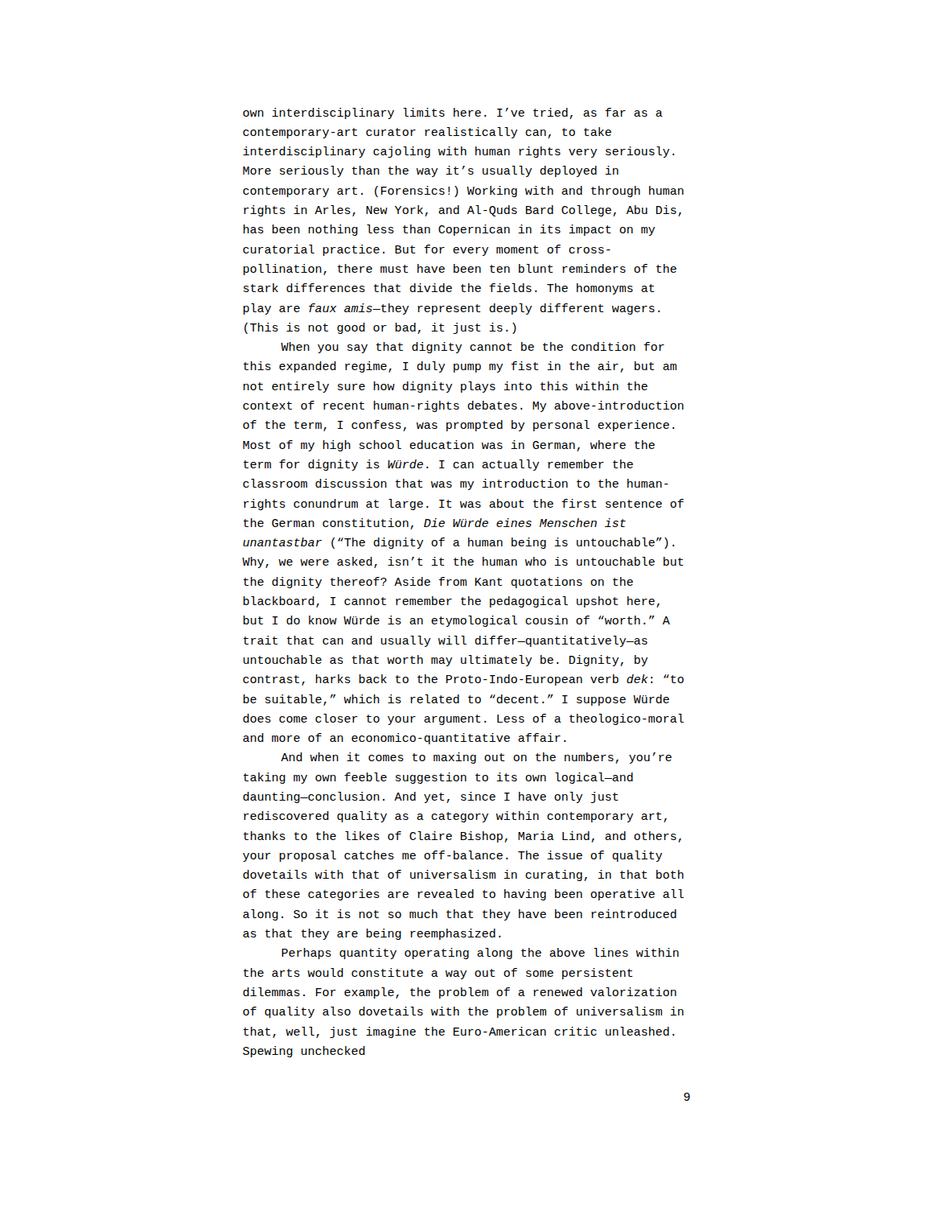own interdisciplinary limits here. I’ve tried, as far as a contemporary-art curator realistically can, to take interdisciplinary cajoling with human rights very seriously. More seriously than the way it’s usually deployed in contemporary art. (Forensics!) Working with and through human rights in Arles, New York, and Al-Quds Bard College, Abu Dis, has been nothing less than Copernican in its impact on my curatorial practice. But for every moment of cross-pollination, there must have been ten blunt reminders of the stark differences that divide the fields. The homonyms at play are faux amis—they represent deeply different wagers. (This is not good or bad, it just is.)
When you say that dignity cannot be the condition for this expanded regime, I duly pump my fist in the air, but am not entirely sure how dignity plays into this within the context of recent human-rights debates. My above-introduction of the term, I confess, was prompted by personal experience. Most of my high school education was in German, where the term for dignity is Würde. I can actually remember the classroom discussion that was my introduction to the human-rights conundrum at large. It was about the first sentence of the German constitution, Die Würde eines Menschen ist unantastbar (“The dignity of a human being is untouchable”). Why, we were asked, isn’t it the human who is untouchable but the dignity thereof? Aside from Kant quotations on the blackboard, I cannot remember the pedagogical upshot here, but I do know Würde is an etymological cousin of “worth.” A trait that can and usually will differ—quantitatively—as untouchable as that worth may ultimately be. Dignity, by contrast, harks back to the Proto-Indo-European verb dek: “to be suitable,” which is related to “decent.” I suppose Würde does come closer to your argument. Less of a theologico-moral and more of an economico-quantitative affair.
And when it comes to maxing out on the numbers, you’re taking my own feeble suggestion to its own logical—and daunting—conclusion. And yet, since I have only just rediscovered quality as a category within contemporary art, thanks to the likes of Claire Bishop, Maria Lind, and others, your proposal catches me off-balance. The issue of quality dovetails with that of universalism in curating, in that both of these categories are revealed to having been operative all along. So it is not so much that they have been reintroduced as that they are being reemphasized.
Perhaps quantity operating along the above lines within the arts would constitute a way out of some persistent dilemmas. For example, the problem of a renewed valorization of quality also dovetails with the problem of universalism in that, well, just imagine the Euro-American critic unleashed. Spewing unchecked
9